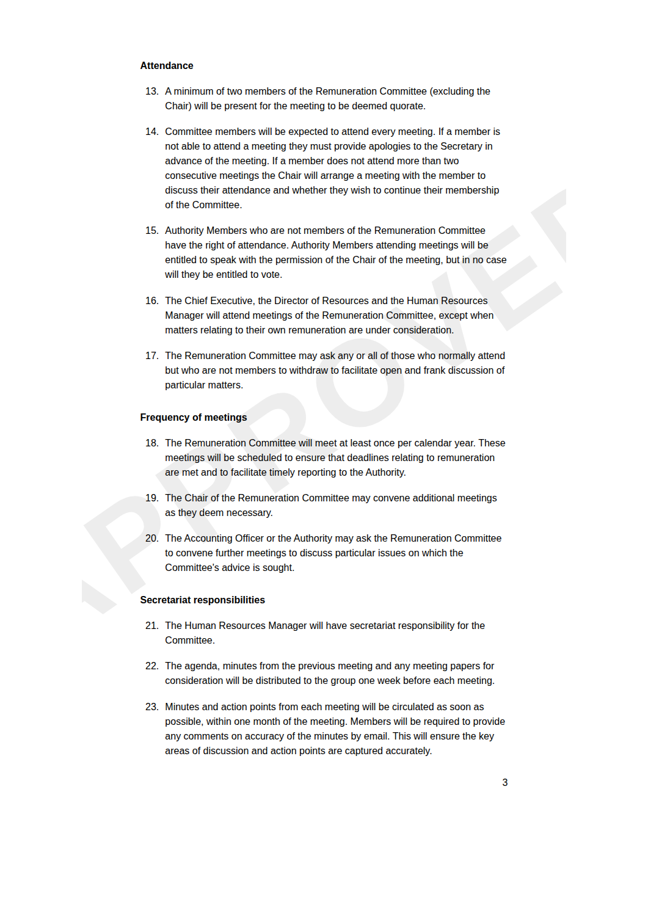APPROVED
Attendance
A minimum of two members of the Remuneration Committee (excluding the Chair) will be present for the meeting to be deemed quorate.
Committee members will be expected to attend every meeting. If a member is not able to attend a meeting they must provide apologies to the Secretary in advance of the meeting. If a member does not attend more than two consecutive meetings the Chair will arrange a meeting with the member to discuss their attendance and whether they wish to continue their membership of the Committee.
Authority Members who are not members of the Remuneration Committee have the right of attendance. Authority Members attending meetings will be entitled to speak with the permission of the Chair of the meeting, but in no case will they be entitled to vote.
The Chief Executive, the Director of Resources and the Human Resources Manager will attend meetings of the Remuneration Committee, except when matters relating to their own remuneration are under consideration.
The Remuneration Committee may ask any or all of those who normally attend but who are not members to withdraw to facilitate open and frank discussion of particular matters.
Frequency of meetings
The Remuneration Committee will meet at least once per calendar year. These meetings will be scheduled to ensure that deadlines relating to remuneration are met and to facilitate timely reporting to the Authority.
The Chair of the Remuneration Committee may convene additional meetings as they deem necessary.
The Accounting Officer or the Authority may ask the Remuneration Committee to convene further meetings to discuss particular issues on which the Committee's advice is sought.
Secretariat responsibilities
The Human Resources Manager will have secretariat responsibility for the Committee.
The agenda, minutes from the previous meeting and any meeting papers for consideration will be distributed to the group one week before each meeting.
Minutes and action points from each meeting will be circulated as soon as possible, within one month of the meeting. Members will be required to provide any comments on accuracy of the minutes by email. This will ensure the key areas of discussion and action points are captured accurately.
3